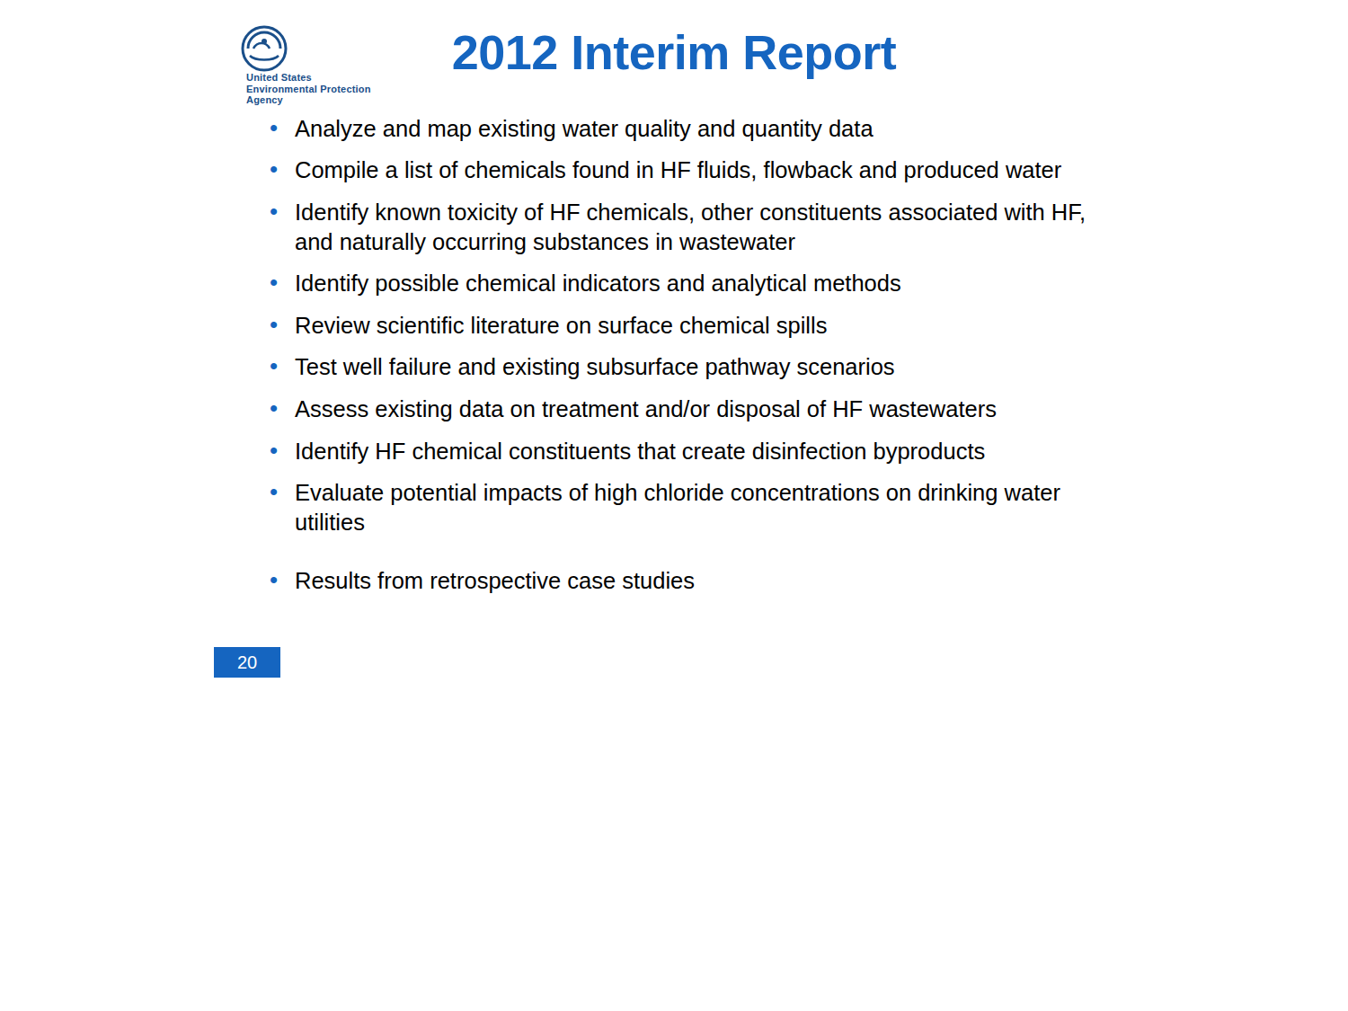United States
Environmental Protection
Agency
2012 Interim Report
Analyze and map existing water quality and quantity data
Compile a list of chemicals found in HF fluids, flowback and produced water
Identify known toxicity of HF chemicals, other constituents associated with HF, and naturally occurring substances in wastewater
Identify possible chemical indicators and analytical methods
Review scientific literature on surface chemical spills
Test well failure and existing subsurface pathway scenarios
Assess existing data on treatment and/or disposal of HF wastewaters
Identify HF chemical constituents that create disinfection byproducts
Evaluate potential impacts of high chloride concentrations on drinking water utilities
Results from retrospective case studies
20